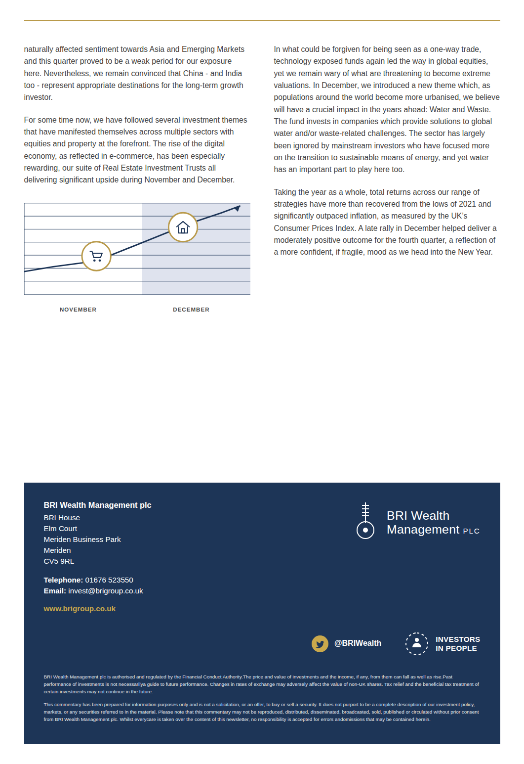naturally affected sentiment towards Asia and Emerging Markets and this quarter proved to be a weak period for our exposure here. Nevertheless, we remain convinced that China - and India too - represent appropriate destinations for the long-term growth investor.
For some time now, we have followed several investment themes that have manifested themselves across multiple sectors with equities and property at the forefront. The rise of the digital economy, as reflected in e-commerce, has been especially rewarding, our suite of Real Estate Investment Trusts all delivering significant upside during November and December.
NOVEMBER DECEMBER
In what could be forgiven for being seen as a one-way trade, technology exposed funds again led the way in global equities, yet we remain wary of what are threatening to become extreme valuations. In December, we introduced a new theme which, as populations around the world become more urbanised, we believe will have a crucial impact in the years ahead: Water and Waste. The fund invests in companies which provide solutions to global water and/or waste-related challenges. The sector has largely been ignored by mainstream investors who have focused more on the transition to sustainable means of energy, and yet water has an important part to play here too.
Taking the year as a whole, total returns across our range of strategies have more than recovered from the lows of 2021 and significantly outpaced inflation, as measured by the UK’s Consumer Prices Index. A late rally in December helped deliver a moderately positive outcome for the fourth quarter, a reflection of a more confident, if fragile, mood as we head into the New Year.
BRI Wealth Management plc
BRI House
Elm Court
Meriden Business Park
Meriden
CV5 9RL
Telephone: 01676 523550
Email: invest@brigroup.co.uk
www.brigroup.co.uk
BRI Wealth
Management PLC
@BRIWealth
INVESTORS
IN PEOPLE
BRI Wealth Management plc is authorised and regulated by the Financial Conduct Authority.The price and value of investments and the income, if any, from them can fall as well as rise.Past performance of investments is not necessarilya guide to future performance. Changes in rates of exchange may adversely affect the value of non-UK shares. Tax relief and the beneficial tax treatment of certain investments may not continue in the future.
This commentary has been prepared for information purposes only and is not a solicitation, or an offer, to buy or sell a security. It does not purport to be a complete description of our investment policy, markets, or any securities referred to in the material. Please note that this commentary may not be reproduced, distributed, disseminated, broadcasted, sold, published or circulated without prior consent from BRI Wealth Management plc. Whilst everycare is taken over the content of this newsletter, no responsibility is accepted for errors andomissions that may be contained herein.